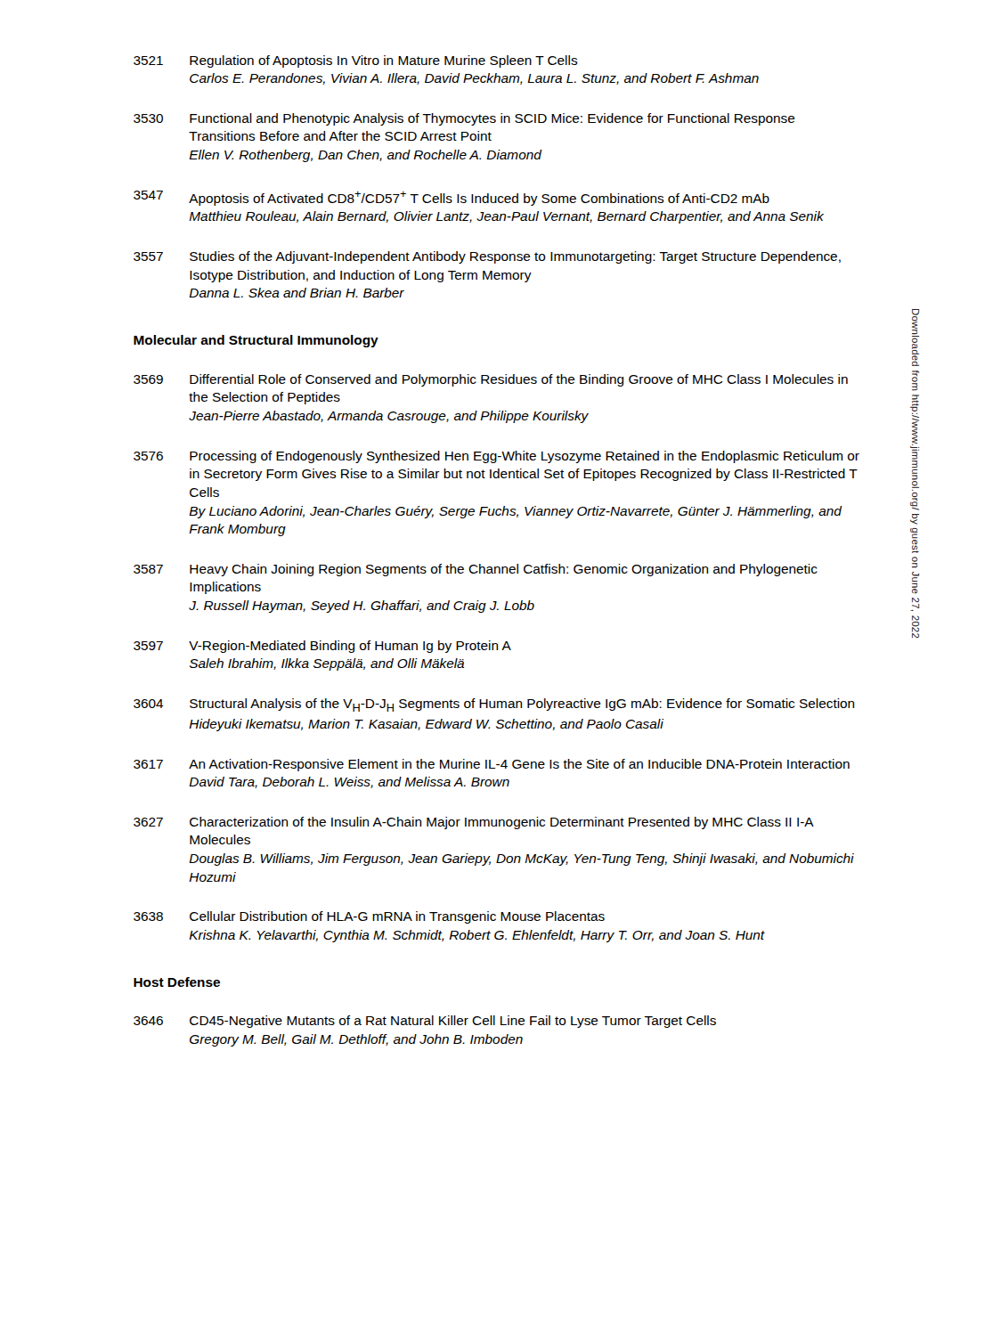Downloaded from http://www.jimmunol.org/ by guest on June 27, 2022
3521
Regulation of Apoptosis In Vitro in Mature Murine Spleen T Cells
Carlos E. Perandones, Vivian A. Illera, David Peckham, Laura L. Stunz, and Robert F. Ashman
3530
Functional and Phenotypic Analysis of Thymocytes in SCID Mice: Evidence for Functional Response Transitions Before and After the SCID Arrest Point
Ellen V. Rothenberg, Dan Chen, and Rochelle A. Diamond
3547
Apoptosis of Activated CD8+/CD57+ T Cells Is Induced by Some Combinations of Anti-CD2 mAb
Matthieu Rouleau, Alain Bernard, Olivier Lantz, Jean-Paul Vernant, Bernard Charpentier, and Anna Senik
3557
Studies of the Adjuvant-Independent Antibody Response to Immunotargeting: Target Structure Dependence, Isotype Distribution, and Induction of Long Term Memory
Danna L. Skea and Brian H. Barber
Molecular and Structural Immunology
3569
Differential Role of Conserved and Polymorphic Residues of the Binding Groove of MHC Class I Molecules in the Selection of Peptides
Jean-Pierre Abastado, Armanda Casrouge, and Philippe Kourilsky
3576
Processing of Endogenously Synthesized Hen Egg-White Lysozyme Retained in the Endoplasmic Reticulum or in Secretory Form Gives Rise to a Similar but not Identical Set of Epitopes Recognized by Class II-Restricted T Cells
By Luciano Adorini, Jean-Charles Guéry, Serge Fuchs, Vianney Ortiz-Navarrete, Günter J. Hämmerling, and Frank Momburg
3587
Heavy Chain Joining Region Segments of the Channel Catfish: Genomic Organization and Phylogenetic Implications
J. Russell Hayman, Seyed H. Ghaffari, and Craig J. Lobb
3597
V-Region-Mediated Binding of Human Ig by Protein A
Saleh Ibrahim, Ilkka Seppälä, and Olli Mäkelä
3604
Structural Analysis of the VH-D-JH Segments of Human Polyreactive IgG mAb: Evidence for Somatic Selection
Hideyuki Ikematsu, Marion T. Kasaian, Edward W. Schettino, and Paolo Casali
3617
An Activation-Responsive Element in the Murine IL-4 Gene Is the Site of an Inducible DNA-Protein Interaction
David Tara, Deborah L. Weiss, and Melissa A. Brown
3627
Characterization of the Insulin A-Chain Major Immunogenic Determinant Presented by MHC Class II I-A Molecules
Douglas B. Williams, Jim Ferguson, Jean Gariepy, Don McKay, Yen-Tung Teng, Shinji Iwasaki, and Nobumichi Hozumi
3638
Cellular Distribution of HLA-G mRNA in Transgenic Mouse Placentas
Krishna K. Yelavarthi, Cynthia M. Schmidt, Robert G. Ehlenfeldt, Harry T. Orr, and Joan S. Hunt
Host Defense
3646
CD45-Negative Mutants of a Rat Natural Killer Cell Line Fail to Lyse Tumor Target Cells
Gregory M. Bell, Gail M. Dethloff, and John B. Imboden